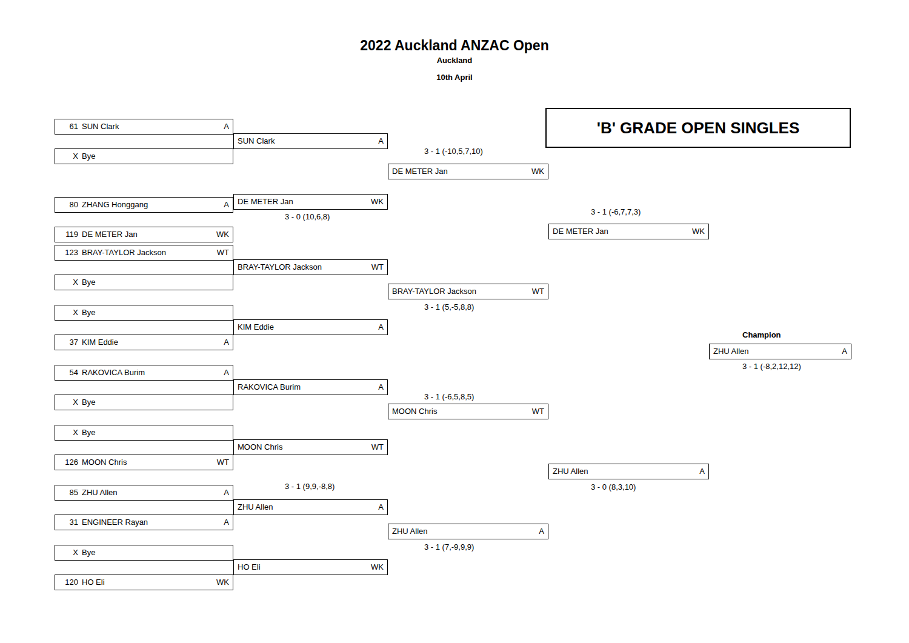2022 Auckland ANZAC Open
Auckland
10th April
'B' GRADE OPEN SINGLES
61 SUN Clark A
XBye
80 ZHANG Honggang A
119 DE METER Jan WK
123 BRAY-TAYLOR Jackson WT
XBye
XBye
37 KIM Eddie A
54 RAKOVICA Burim A
XBye
XBye
126 MOON Chris WT
85 ZHU Allen A
31 ENGINEER Rayan A
XBye
120 HO Eli WK
SUN Clark A
DE METER Jan WK
3 - 0 (10,6,8)
BRAY-TAYLOR Jackson WT
KIM Eddie A
RAKOVICA Burim A
MOON Chris WT
3 - 1 (9,9,-8,8)
ZHU Allen A
HO Eli WK
3 - 1 (-10,5,7,10)
DE METER Jan WK
BRAY-TAYLOR Jackson WT
3 - 1 (5,-5,8,8)
3 - 1 (-6,5,8,5)
MOON Chris WT
ZHU Allen A
3 - 1 (7,-9,9,9)
3 - 1 (-6,7,7,3)
DE METER Jan WK
ZHU Allen A
3 - 0 (8,3,10)
Champion
ZHU Allen A
3 - 1 (-8,2,12,12)